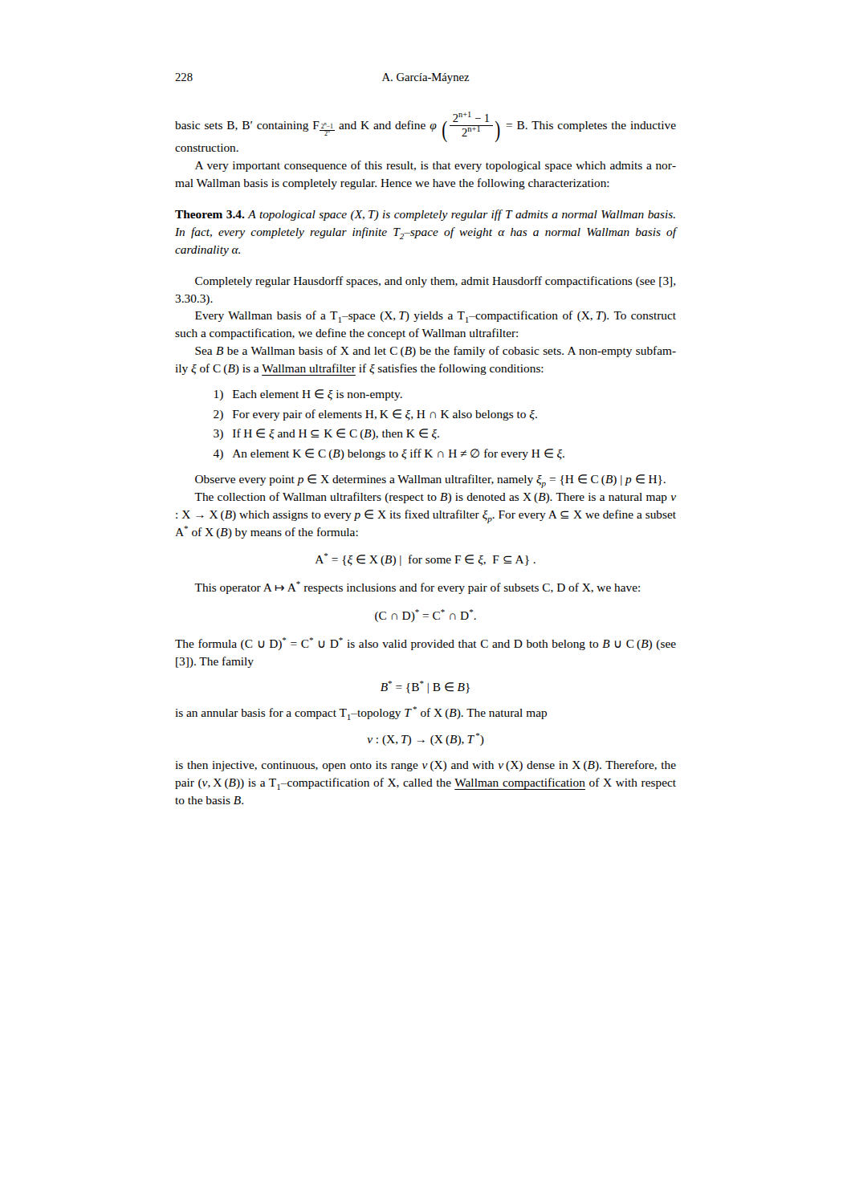228 A. García-Máynez
basic sets B, B′ containing F2n−12n and K and define φ (2n+1 − 12n+1) = B. This completes the inductive construction.
A very important consequence of this result, is that every topological space which admits a normal Wallman basis is completely regular. Hence we have the following characterization:
Theorem 3.4. A topological space (X, T) is completely regular iff T admits a normal Wallman basis. In fact, every completely regular infinite T2–space of weight α has a normal Wallman basis of cardinality α.
Completely regular Hausdorff spaces, and only them, admit Hausdorff compactifications (see [3], 3.30.3).
Every Wallman basis of a T1–space (X, T) yields a T1–compactification of (X, T). To construct such a compactification, we define the concept of Wallman ultrafilter:
Sea B be a Wallman basis of X and let C (B) be the family of cobasic sets. A non-empty subfamily ξ of C (B) is a Wallman ultrafilter if ξ satisfies the following conditions:
1) Each element H ∈ ξ is non-empty.
2) For every pair of elements H, K ∈ ξ, H ∩ K also belongs to ξ.
3) If H ∈ ξ and H ⊆ K ∈ C (B), then K ∈ ξ.
4) An element K ∈ C (B) belongs to ξ iff K ∩ H ≠ ∅ for every H ∈ ξ.
Observe every point p ∈ X determines a Wallman ultrafilter, namely ξp = {H ∈ C (B) | p ∈ H}.
The collection of Wallman ultrafilters (respect to B) is denoted as X (B). There is a natural map v : X → X (B) which assigns to every p ∈ X its fixed ultrafilter ξp. For every A ⊆ X we define a subset A* of X (B) by means of the formula:
A* = {ξ ∈ X (B) | for some F ∈ ξ, F ⊆ A} .
This operator A ↦ A* respects inclusions and for every pair of subsets C, D of X, we have:
(C ∩ D)* = C* ∩ D*.
The formula (C ∪ D)* = C* ∪ D* is also valid provided that C and D both belong to B ∪ C (B) (see [3]). The family
B* = {B* | B ∈ B}
is an annular basis for a compact T1–topology T * of X (B). The natural map
v : (X, T) → (X (B), T *)
is then injective, continuous, open onto its range v (X) and with v (X) dense in X (B). Therefore, the pair (v, X (B)) is a T1–compactification of X, called the Wallman compactification of X with respect to the basis B.